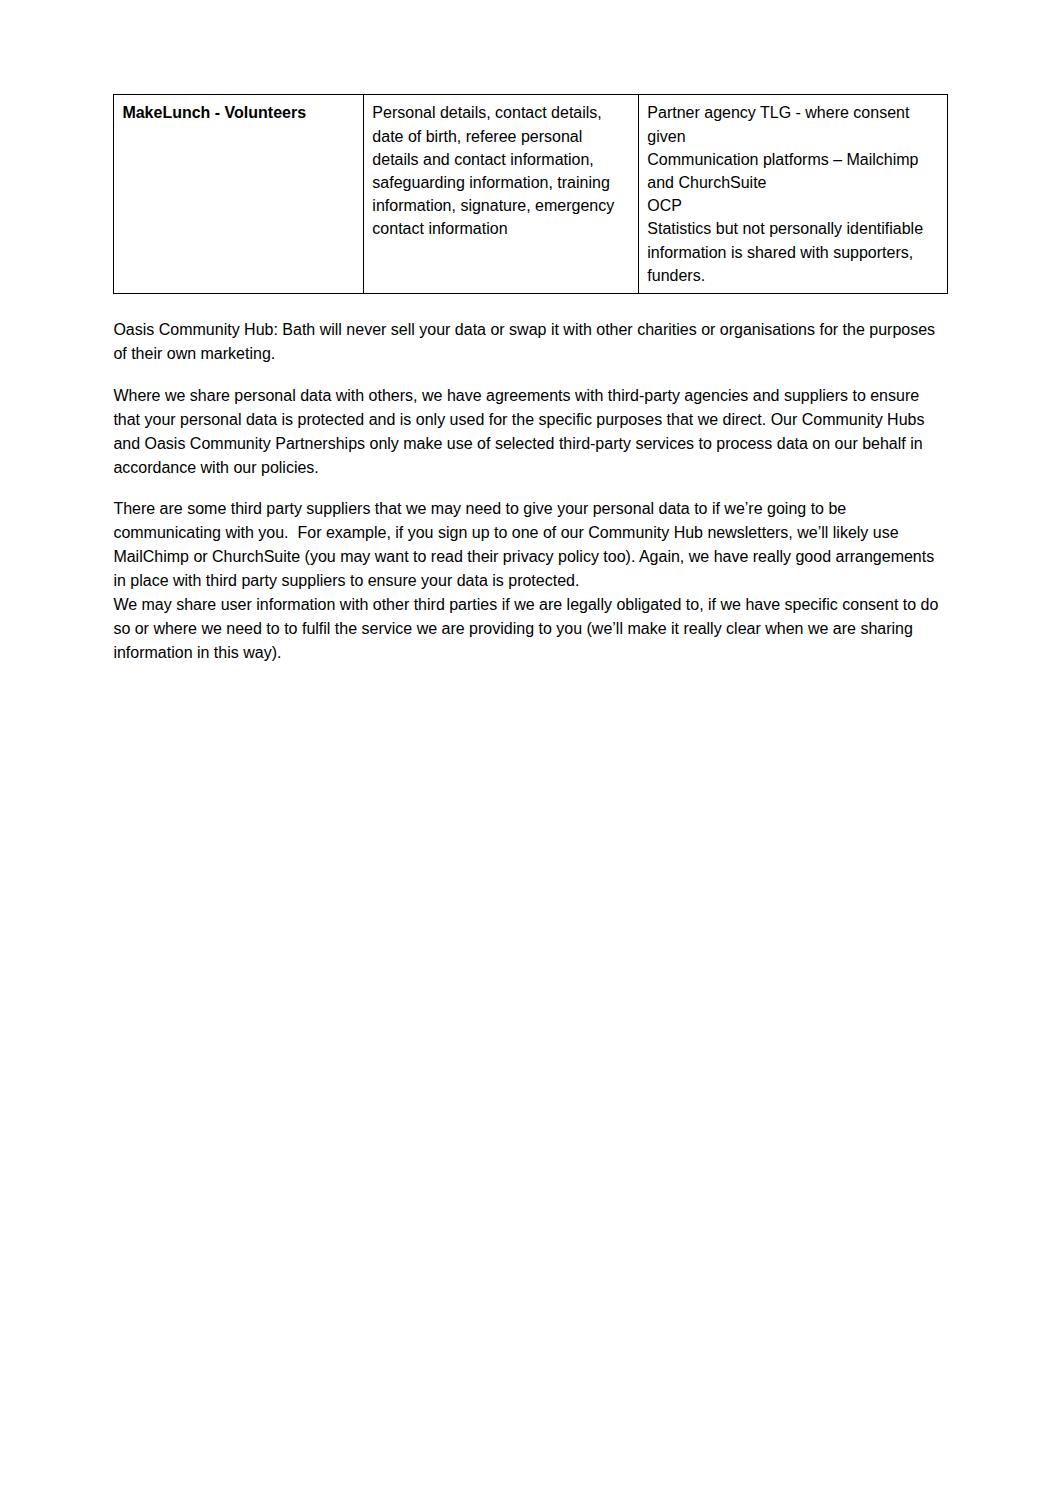| MakeLunch - Volunteers | Personal details, contact details, date of birth, referee personal details and contact information, safeguarding information, training information, signature, emergency contact information | Partner agency TLG - where consent given Communication platforms – Mailchimp and ChurchSuite OCP Statistics but not personally identifiable information is shared with supporters, funders. |
Oasis Community Hub: Bath will never sell your data or swap it with other charities or organisations for the purposes of their own marketing.
Where we share personal data with others, we have agreements with third-party agencies and suppliers to ensure that your personal data is protected and is only used for the specific purposes that we direct. Our Community Hubs and Oasis Community Partnerships only make use of selected third-party services to process data on our behalf in accordance with our policies.
There are some third party suppliers that we may need to give your personal data to if we’re going to be communicating with you. For example, if you sign up to one of our Community Hub newsletters, we’ll likely use MailChimp or ChurchSuite (you may want to read their privacy policy too). Again, we have really good arrangements in place with third party suppliers to ensure your data is protected.
We may share user information with other third parties if we are legally obligated to, if we have specific consent to do so or where we need to to fulfil the service we are providing to you (we’ll make it really clear when we are sharing information in this way).